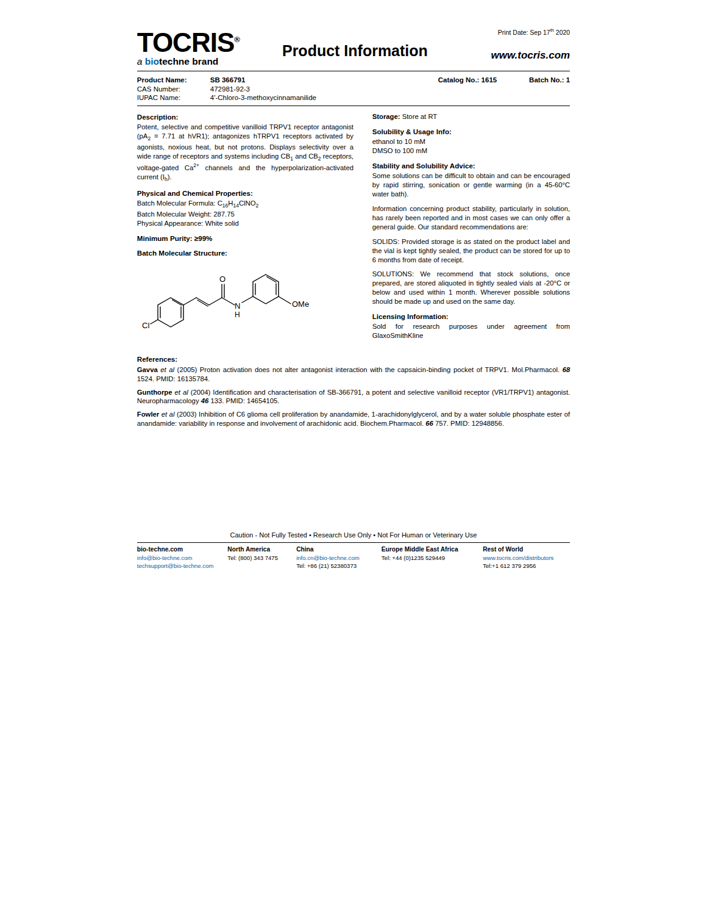TOCRIS®
a bio techne brand
Product Information
Print Date: Sep 17th 2020
www.tocris.com
| Product Name: | SB 366791 | Catalog No.: 1615 | Batch No.: 1 |
| CAS Number: | 472981-92-3 |
| IUPAC Name: | 4'-Chloro-3-methoxycinnamanilide |
Description:
Potent, selective and competitive vanilloid TRPV1 receptor antagonist (pA2 = 7.71 at hVR1); antagonizes hTRPV1 receptors activated by agonists, noxious heat, but not protons. Displays selectivity over a wide range of receptors and systems including CB1 and CB2 receptors, voltage-gated Ca2+ channels and the hyperpolarization-activated current (Ih).
Physical and Chemical Properties:
Batch Molecular Formula: C16H14ClNO2
Batch Molecular Weight: 287.75
Physical Appearance: White solid
Minimum Purity: ≥99%
Batch Molecular Structure:
Cl O N H OMe
Storage: Store at RT
Solubility & Usage Info:
ethanol to 10 mM
DMSO to 100 mM
Stability and Solubility Advice:
Some solutions can be difficult to obtain and can be encouraged by rapid stirring, sonication or gentle warming (in a 45-60°C water bath).
Information concerning product stability, particularly in solution, has rarely been reported and in most cases we can only offer a general guide. Our standard recommendations are:
SOLIDS: Provided storage is as stated on the product label and the vial is kept tightly sealed, the product can be stored for up to 6 months from date of receipt.
SOLUTIONS: We recommend that stock solutions, once prepared, are stored aliquoted in tightly sealed vials at -20°C or below and used within 1 month. Wherever possible solutions should be made up and used on the same day.
Licensing Information:
Sold for research purposes under agreement from GlaxoSmithKline
References:
Gavva et al (2005) Proton activation does not alter antagonist interaction with the capsaicin-binding pocket of TRPV1. Mol.Pharmacol. 68 1524. PMID: 16135784.
Gunthorpe et al (2004) Identification and characterisation of SB-366791, a potent and selective vanilloid receptor (VR1/TRPV1) antagonist. Neuropharmacology 46 133. PMID: 14654105.
Fowler et al (2003) Inhibition of C6 glioma cell proliferation by anandamide, 1-arachidonylglycerol, and by a water soluble phosphate ester of anandamide: variability in response and involvement of arachidonic acid. Biochem.Pharmacol. 66 757. PMID: 12948856.
Caution - Not Fully Tested • Research Use Only • Not For Human or Veterinary Use
bio-techne.com
info@bio-techne.com
techsupport@bio-techne.com
North America
Tel: (800) 343 7475
China
info.cn@bio-techne.com
Tel: +86 (21) 52380373
Europe Middle East Africa
Tel: +44 (0)1235 529449
Rest of World
www.tocris.com/distributors
Tel:+1 612 379 2956